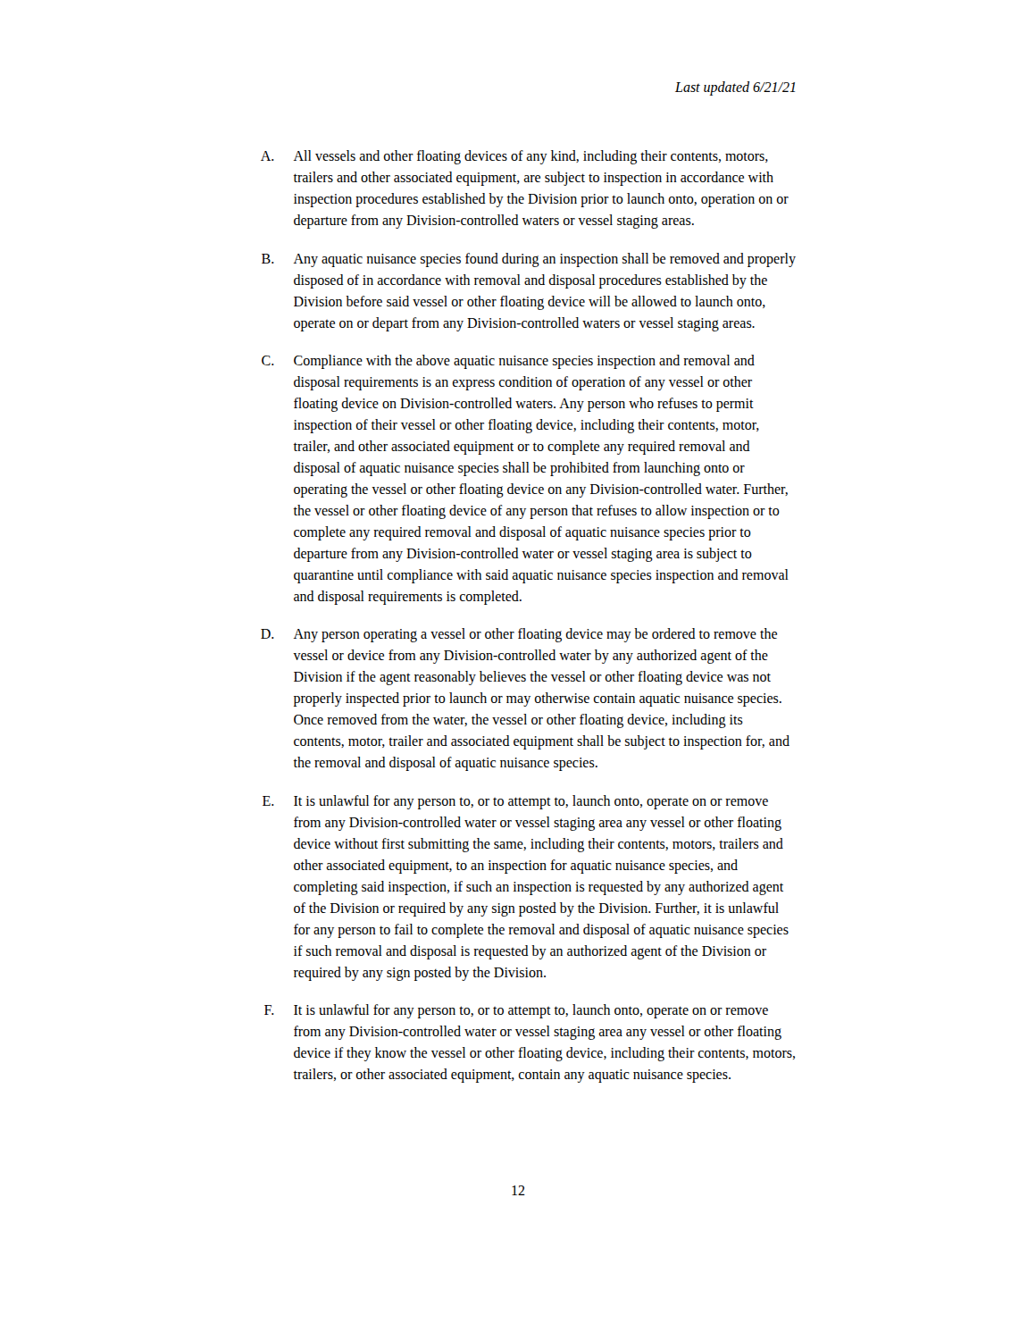Last updated 6/21/21
All vessels and other floating devices of any kind, including their contents, motors, trailers and other associated equipment, are subject to inspection in accordance with inspection procedures established by the Division prior to launch onto, operation on or departure from any Division-controlled waters or vessel staging areas.
Any aquatic nuisance species found during an inspection shall be removed and properly disposed of in accordance with removal and disposal procedures established by the Division before said vessel or other floating device will be allowed to launch onto, operate on or depart from any Division-controlled waters or vessel staging areas.
Compliance with the above aquatic nuisance species inspection and removal and disposal requirements is an express condition of operation of any vessel or other floating device on Division-controlled waters. Any person who refuses to permit inspection of their vessel or other floating device, including their contents, motor, trailer, and other associated equipment or to complete any required removal and disposal of aquatic nuisance species shall be prohibited from launching onto or operating the vessel or other floating device on any Division-controlled water. Further, the vessel or other floating device of any person that refuses to allow inspection or to complete any required removal and disposal of aquatic nuisance species prior to departure from any Division-controlled water or vessel staging area is subject to quarantine until compliance with said aquatic nuisance species inspection and removal and disposal requirements is completed.
Any person operating a vessel or other floating device may be ordered to remove the vessel or device from any Division-controlled water by any authorized agent of the Division if the agent reasonably believes the vessel or other floating device was not properly inspected prior to launch or may otherwise contain aquatic nuisance species. Once removed from the water, the vessel or other floating device, including its contents, motor, trailer and associated equipment shall be subject to inspection for, and the removal and disposal of aquatic nuisance species.
It is unlawful for any person to, or to attempt to, launch onto, operate on or remove from any Division-controlled water or vessel staging area any vessel or other floating device without first submitting the same, including their contents, motors, trailers and other associated equipment, to an inspection for aquatic nuisance species, and completing said inspection, if such an inspection is requested by any authorized agent of the Division or required by any sign posted by the Division. Further, it is unlawful for any person to fail to complete the removal and disposal of aquatic nuisance species if such removal and disposal is requested by an authorized agent of the Division or required by any sign posted by the Division.
It is unlawful for any person to, or to attempt to, launch onto, operate on or remove from any Division-controlled water or vessel staging area any vessel or other floating device if they know the vessel or other floating device, including their contents, motors, trailers, or other associated equipment, contain any aquatic nuisance species.
12